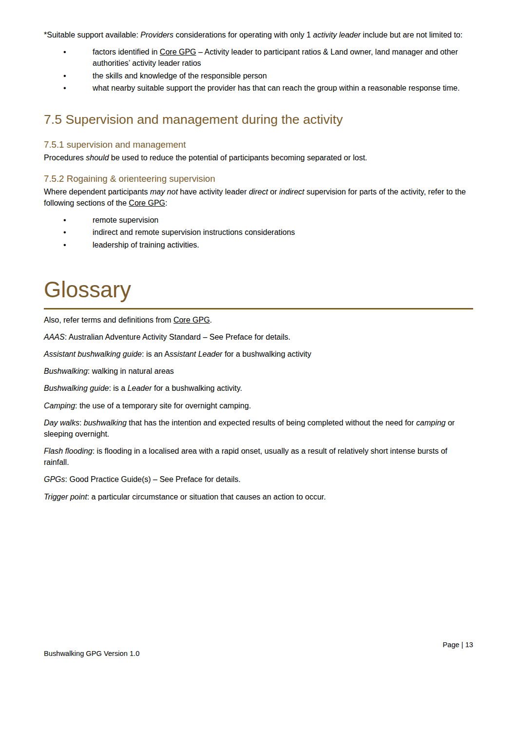*Suitable support available: Providers considerations for operating with only 1 activity leader include but are not limited to:
factors identified in Core GPG – Activity leader to participant ratios & Land owner, land manager and other authorities’ activity leader ratios
the skills and knowledge of the responsible person
what nearby suitable support the provider has that can reach the group within a reasonable response time.
7.5 Supervision and management during the activity
7.5.1 supervision and management
Procedures should be used to reduce the potential of participants becoming separated or lost.
7.5.2 Rogaining & orienteering supervision
Where dependent participants may not have activity leader direct or indirect supervision for parts of the activity, refer to the following sections of the Core GPG:
remote supervision
indirect and remote supervision instructions considerations
leadership of training activities.
Glossary
Also, refer terms and definitions from Core GPG.
AAAS: Australian Adventure Activity Standard – See Preface for details.
Assistant bushwalking guide: is an Assistant Leader for a bushwalking activity
Bushwalking: walking in natural areas
Bushwalking guide: is a Leader for a bushwalking activity.
Camping: the use of a temporary site for overnight camping.
Day walks: bushwalking that has the intention and expected results of being completed without the need for camping or sleeping overnight.
Flash flooding: is flooding in a localised area with a rapid onset, usually as a result of relatively short intense bursts of rainfall.
GPGs: Good Practice Guide(s) – See Preface for details.
Trigger point: a particular circumstance or situation that causes an action to occur.
Page | 13
Bushwalking GPG Version 1.0